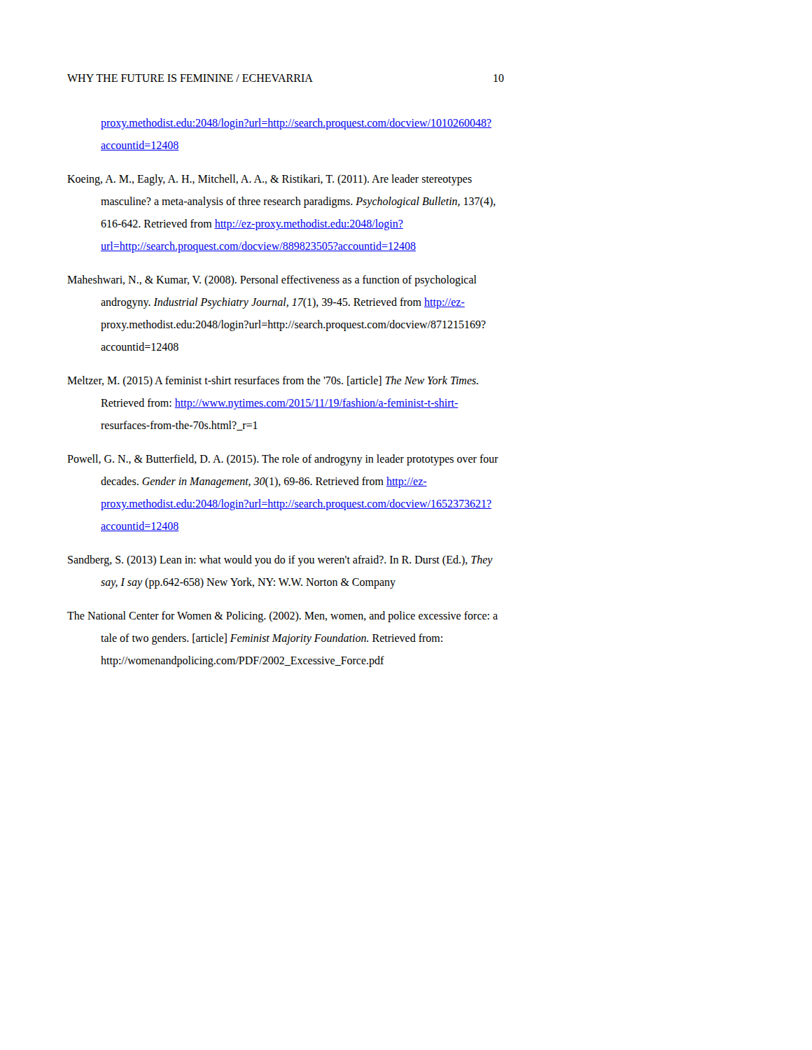Why the Future is Feminine / Echevarria 10
proxy.methodist.edu:2048/login?url=http://search.proquest.com/docview/1010260048?accountid=12408
Koeing, A. M., Eagly, A. H., Mitchell, A. A., & Ristikari, T. (2011). Are leader stereotypes masculine? a meta-analysis of three research paradigms. Psychological Bulletin, 137(4), 616-642. Retrieved from http://ez-proxy.methodist.edu:2048/login?url=http://search.proquest.com/docview/889823505?accountid=12408
Maheshwari, N., & Kumar, V. (2008). Personal effectiveness as a function of psychological androgyny. Industrial Psychiatry Journal, 17(1), 39-45. Retrieved from http://ez-proxy.methodist.edu:2048/login?url=http://search.proquest.com/docview/871215169?accountid=12408
Meltzer, M. (2015) A feminist t-shirt resurfaces from the '70s. [article] The New York Times. Retrieved from: http://www.nytimes.com/2015/11/19/fashion/a-feminist-t-shirt-resurfaces-from-the-70s.html?_r=1
Powell, G. N., & Butterfield, D. A. (2015). The role of androgyny in leader prototypes over four decades. Gender in Management, 30(1), 69-86. Retrieved from http://ez-proxy.methodist.edu:2048/login?url=http://search.proquest.com/docview/1652373621?accountid=12408
Sandberg, S. (2013) Lean in: what would you do if you weren't afraid?. In R. Durst (Ed.), They say, I say (pp.642-658) New York, NY: W.W. Norton & Company
The National Center for Women & Policing. (2002). Men, women, and police excessive force: a tale of two genders. [article] Feminist Majority Foundation. Retrieved from: http://womenandpolicing.com/PDF/2002_Excessive_Force.pdf